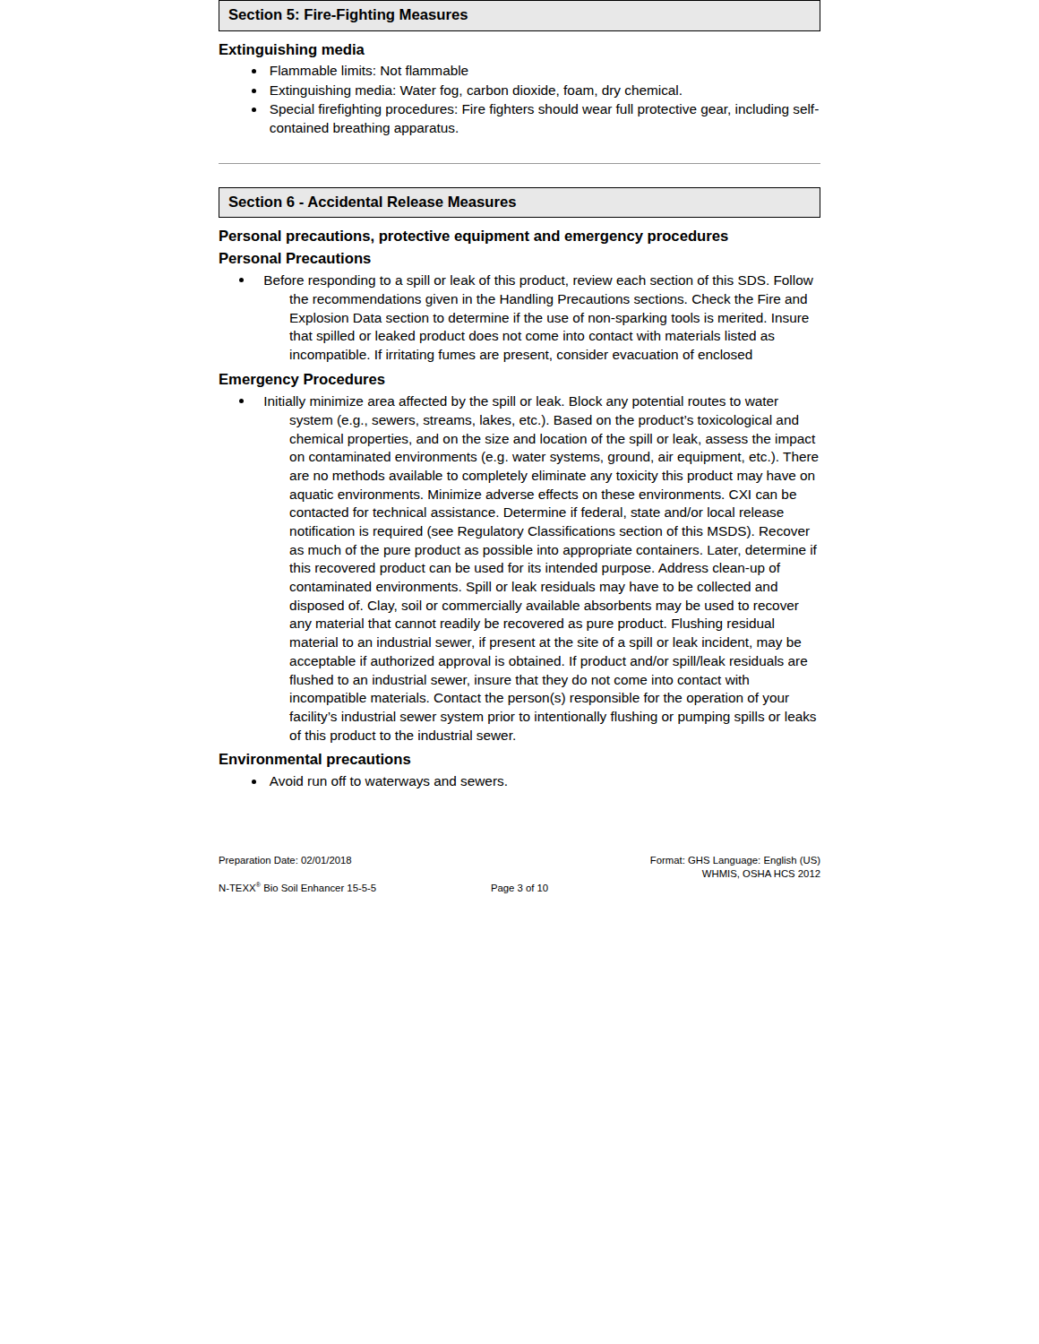Section 5: Fire-Fighting Measures
Extinguishing media
Flammable limits: Not flammable
Extinguishing media: Water fog, carbon dioxide, foam, dry chemical.
Special firefighting procedures: Fire fighters should wear full protective gear, including self-contained breathing apparatus.
Section 6 - Accidental Release Measures
Personal precautions, protective equipment and emergency procedures
Personal Precautions
Before responding to a spill or leak of this product, review each section of this SDS. Follow
the recommendations given in the Handling Precautions sections. Check the Fire and Explosion Data section to determine if the use of non-sparking tools is merited. Insure that spilled or leaked product does not come into contact with materials listed as incompatible. If irritating fumes are present, consider evacuation of enclosed
Emergency Procedures
Initially minimize area affected by the spill or leak. Block any potential routes to water
system (e.g., sewers, streams, lakes, etc.). Based on the product’s toxicological and chemical properties, and on the size and location of the spill or leak, assess the impact on contaminated environments (e.g. water systems, ground, air equipment, etc.). There are no methods available to completely eliminate any toxicity this product may have on aquatic environments. Minimize adverse effects on these environments. CXI can be contacted for technical assistance. Determine if federal, state and/or local release notification is required (see Regulatory Classifications section of this MSDS). Recover as much of the pure product as possible into appropriate containers. Later, determine if this recovered product can be used for its intended purpose. Address clean-up of contaminated environments. Spill or leak residuals may have to be collected and disposed of. Clay, soil or commercially available absorbents may be used to recover any material that cannot readily be recovered as pure product. Flushing residual material to an industrial sewer, if present at the site of a spill or leak incident, may be acceptable if authorized approval is obtained. If product and/or spill/leak residuals are flushed to an industrial sewer, insure that they do not come into contact with incompatible materials. Contact the person(s) responsible for the operation of your facility’s industrial sewer system prior to intentionally flushing or pumping spills or leaks of this product to the industrial sewer.
Environmental precautions
Avoid run off to waterways and sewers.
Preparation Date: 02/01/2018
N-TEXX® Bio Soil Enhancer 15-5-5
Format: GHS Language: English (US)
WHMIS, OSHA HCS 2012
Page 3 of 10